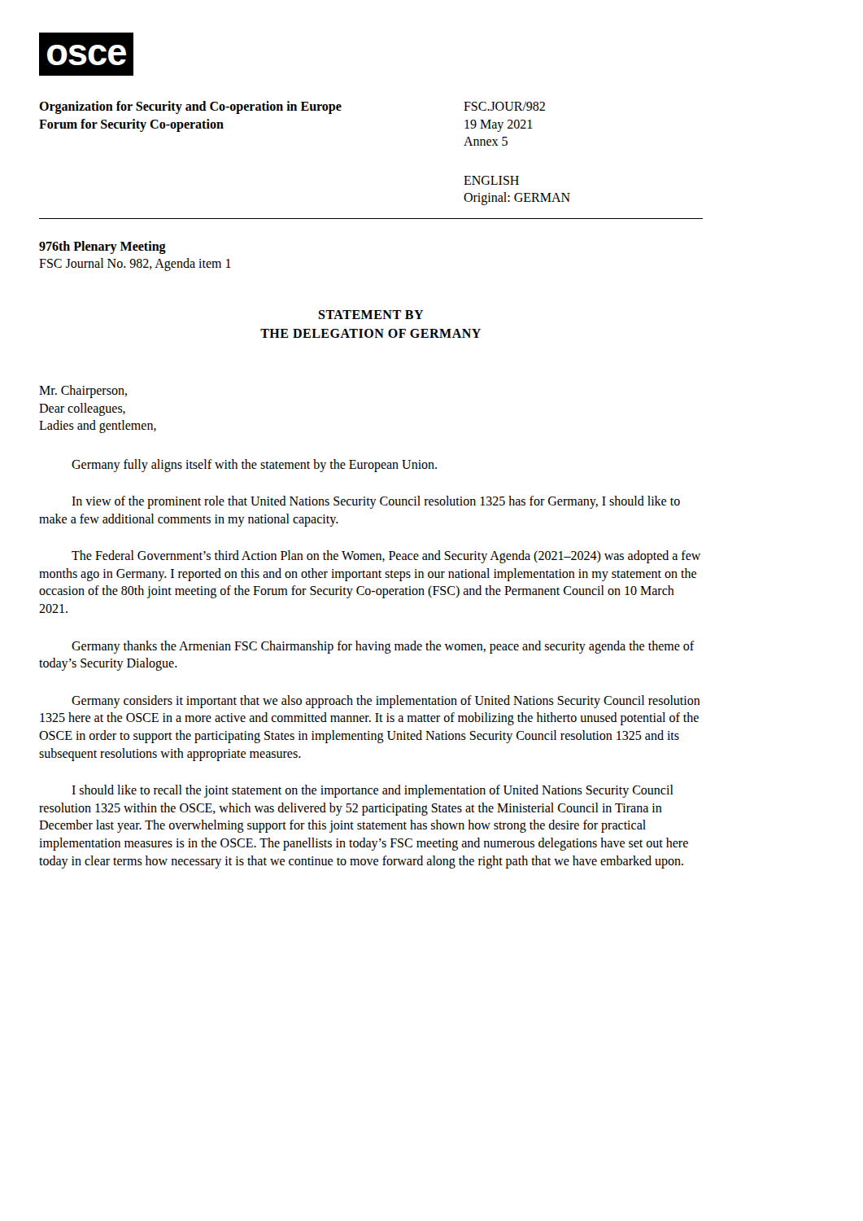osce
| Organization for Security and Co-operation in Europe Forum for Security Co-operation | FSC.JOUR/982 19 May 2021 Annex 5 ENGLISH Original: GERMAN |
976th Plenary Meeting
FSC Journal No. 982, Agenda item 1
Statement by
the Delegation of Germany
Mr. Chairperson,
Dear colleagues,
Ladies and gentlemen,
Germany fully aligns itself with the statement by the European Union.
In view of the prominent role that United Nations Security Council resolution 1325 has for Germany, I should like to make a few additional comments in my national capacity.
The Federal Government’s third Action Plan on the Women, Peace and Security Agenda (2021–2024) was adopted a few months ago in Germany. I reported on this and on other important steps in our national implementation in my statement on the occasion of the 80th joint meeting of the Forum for Security Co-operation (FSC) and the Permanent Council on 10 March 2021.
Germany thanks the Armenian FSC Chairmanship for having made the women, peace and security agenda the theme of today’s Security Dialogue.
Germany considers it important that we also approach the implementation of United Nations Security Council resolution 1325 here at the OSCE in a more active and committed manner. It is a matter of mobilizing the hitherto unused potential of the OSCE in order to support the participating States in implementing United Nations Security Council resolution 1325 and its subsequent resolutions with appropriate measures.
I should like to recall the joint statement on the importance and implementation of United Nations Security Council resolution 1325 within the OSCE, which was delivered by 52 participating States at the Ministerial Council in Tirana in December last year. The overwhelming support for this joint statement has shown how strong the desire for practical implementation measures is in the OSCE. The panellists in today’s FSC meeting and numerous delegations have set out here today in clear terms how necessary it is that we continue to move forward along the right path that we have embarked upon.